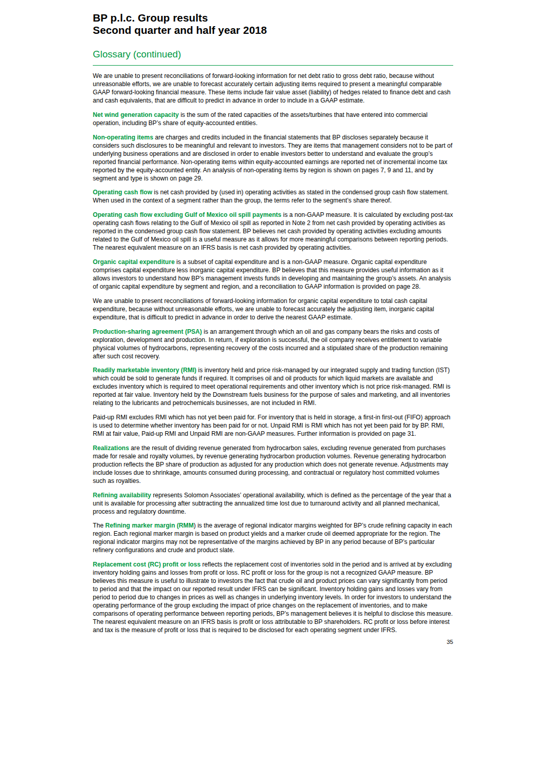BP p.l.c. Group resultsSecond quarter and half year 2018
Glossary (continued)
We are unable to present reconciliations of forward-looking information for net debt ratio to gross debt ratio, because without unreasonable efforts, we are unable to forecast accurately certain adjusting items required to present a meaningful comparable GAAP forward-looking financial measure. These items include fair value asset (liability) of hedges related to finance debt and cash and cash equivalents, that are difficult to predict in advance in order to include in a GAAP estimate.
Net wind generation capacity is the sum of the rated capacities of the assets/turbines that have entered into commercial operation, including BP’s share of equity-accounted entities.
Non-operating items are charges and credits included in the financial statements that BP discloses separately because it considers such disclosures to be meaningful and relevant to investors. They are items that management considers not to be part of underlying business operations and are disclosed in order to enable investors better to understand and evaluate the group’s reported financial performance. Non-operating items within equity-accounted earnings are reported net of incremental income tax reported by the equity-accounted entity. An analysis of non-operating items by region is shown on pages 7, 9 and 11, and by segment and type is shown on page 29.
Operating cash flow is net cash provided by (used in) operating activities as stated in the condensed group cash flow statement. When used in the context of a segment rather than the group, the terms refer to the segment’s share thereof.
Operating cash flow excluding Gulf of Mexico oil spill payments is a non-GAAP measure. It is calculated by excluding post-tax operating cash flows relating to the Gulf of Mexico oil spill as reported in Note 2 from net cash provided by operating activities as reported in the condensed group cash flow statement. BP believes net cash provided by operating activities excluding amounts related to the Gulf of Mexico oil spill is a useful measure as it allows for more meaningful comparisons between reporting periods. The nearest equivalent measure on an IFRS basis is net cash provided by operating activities.
Organic capital expenditure is a subset of capital expenditure and is a non-GAAP measure. Organic capital expenditure comprises capital expenditure less inorganic capital expenditure. BP believes that this measure provides useful information as it allows investors to understand how BP’s management invests funds in developing and maintaining the group’s assets. An analysis of organic capital expenditure by segment and region, and a reconciliation to GAAP information is provided on page 28.
We are unable to present reconciliations of forward-looking information for organic capital expenditure to total cash capital expenditure, because without unreasonable efforts, we are unable to forecast accurately the adjusting item, inorganic capital expenditure, that is difficult to predict in advance in order to derive the nearest GAAP estimate.
Production-sharing agreement (PSA) is an arrangement through which an oil and gas company bears the risks and costs of exploration, development and production. In return, if exploration is successful, the oil company receives entitlement to variable physical volumes of hydrocarbons, representing recovery of the costs incurred and a stipulated share of the production remaining after such cost recovery.
Readily marketable inventory (RMI) is inventory held and price risk-managed by our integrated supply and trading function (IST) which could be sold to generate funds if required. It comprises oil and oil products for which liquid markets are available and excludes inventory which is required to meet operational requirements and other inventory which is not price risk-managed. RMI is reported at fair value. Inventory held by the Downstream fuels business for the purpose of sales and marketing, and all inventories relating to the lubricants and petrochemicals businesses, are not included in RMI.
Paid-up RMI excludes RMI which has not yet been paid for. For inventory that is held in storage, a first-in first-out (FIFO) approach is used to determine whether inventory has been paid for or not. Unpaid RMI is RMI which has not yet been paid for by BP. RMI, RMI at fair value, Paid-up RMI and Unpaid RMI are non-GAAP measures. Further information is provided on page 31.
Realizations are the result of dividing revenue generated from hydrocarbon sales, excluding revenue generated from purchases made for resale and royalty volumes, by revenue generating hydrocarbon production volumes. Revenue generating hydrocarbon production reflects the BP share of production as adjusted for any production which does not generate revenue. Adjustments may include losses due to shrinkage, amounts consumed during processing, and contractual or regulatory host committed volumes such as royalties.
Refining availability represents Solomon Associates’ operational availability, which is defined as the percentage of the year that a unit is available for processing after subtracting the annualized time lost due to turnaround activity and all planned mechanical, process and regulatory downtime.
The Refining marker margin (RMM) is the average of regional indicator margins weighted for BP’s crude refining capacity in each region. Each regional marker margin is based on product yields and a marker crude oil deemed appropriate for the region. The regional indicator margins may not be representative of the margins achieved by BP in any period because of BP’s particular refinery configurations and crude and product slate.
Replacement cost (RC) profit or loss reflects the replacement cost of inventories sold in the period and is arrived at by excluding inventory holding gains and losses from profit or loss. RC profit or loss for the group is not a recognized GAAP measure. BP believes this measure is useful to illustrate to investors the fact that crude oil and product prices can vary significantly from period to period and that the impact on our reported result under IFRS can be significant. Inventory holding gains and losses vary from period to period due to changes in prices as well as changes in underlying inventory levels. In order for investors to understand the operating performance of the group excluding the impact of price changes on the replacement of inventories, and to make comparisons of operating performance between reporting periods, BP’s management believes it is helpful to disclose this measure. The nearest equivalent measure on an IFRS basis is profit or loss attributable to BP shareholders. RC profit or loss before interest and tax is the measure of profit or loss that is required to be disclosed for each operating segment under IFRS.
35